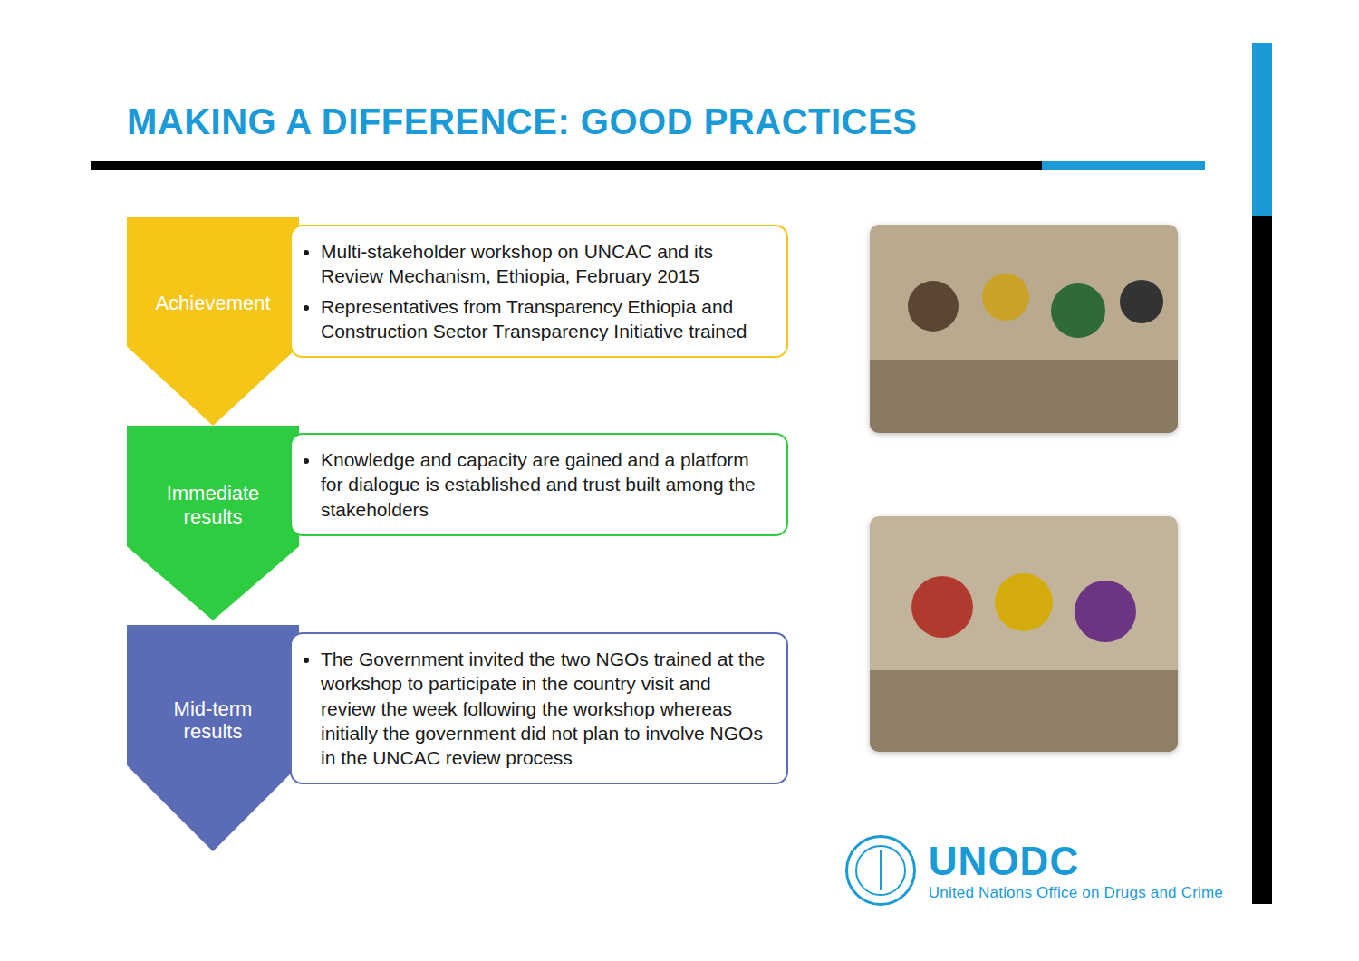Making a Difference: Good Practices
Achievement
Multi-stakeholder workshop on UNCAC and its Review Mechanism, Ethiopia, February 2015
Representatives from Transparency Ethiopia and Construction Sector Transparency Initiative trained
Immediate
results
Knowledge and capacity are gained and a platform for dialogue is established and trust built among the stakeholders
Mid-term
results
The Government invited the two NGOs trained at the workshop to participate in the country visit and review the week following the workshop whereas initially the government did not plan to involve NGOs in the UNCAC review process
UNODC
United Nations Office on Drugs and Crime